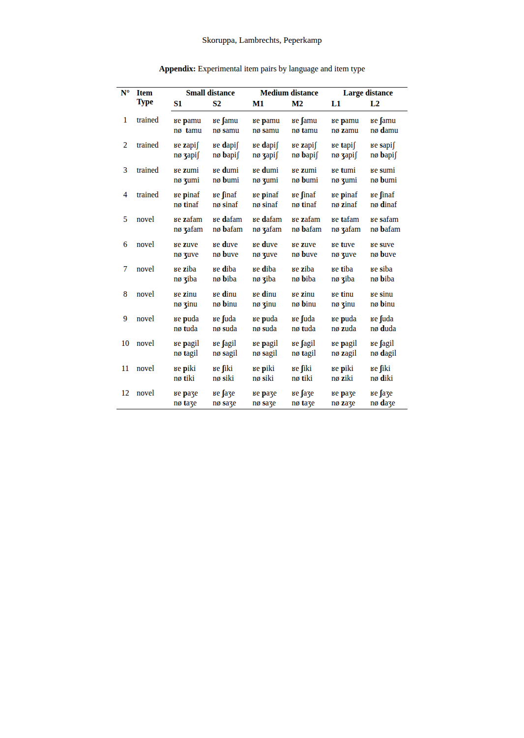Skoruppa, Lambrechts, Peperkamp
Appendix: Experimental item pairs by language and item type
| N° | Item Type | Small distance | Medium distance | Large distance |
| --- | --- | --- | --- | --- |
| S1 | S2 | M1 | M2 | L1 | L2 |
| 1 | trained | ʁe p amu nø t amu | ʁe ʃ amu nø s amu | ʁe p amu nø s amu | ʁe ʃ amu nø t amu | ʁe p amu nø z amu | ʁe ʃ amu nø d amu |
| 2 | trained | ʁe z apiʃ nø ʒ apiʃ | ʁe d apiʃ nø b apiʃ | ʁe d apiʃ nø ʒ apiʃ | ʁe z apiʃ nø b apiʃ | ʁe t apiʃ nø ʒ apiʃ | ʁe s apiʃ nø b apiʃ |
| 3 | trained | ʁe z umi nø ʒ umi | ʁe d umi nø b umi | ʁe d umi nø ʒ umi | ʁe z umi nø b umi | ʁe t umi nø ʒ umi | ʁe s umi nø b umi |
| 4 | trained | ʁe p inaf nø t inaf | ʁe ʃ inaf nø s inaf | ʁe p inaf nø s inaf | ʁe ʃ inaf nø t inaf | ʁe p inaf nø z inaf | ʁe ʃ inaf nø d inaf |
| 5 | novel | ʁe z afam nø ʒ afam | ʁe d afam nø b afam | ʁe d afam nø ʒ afam | ʁe z afam nø b afam | ʁe t afam nø ʒ afam | ʁe s afam nø b afam |
| 6 | novel | ʁe z uve nø ʒ uve | ʁe d uve nø b uve | ʁe d uve nø ʒ uve | ʁe z uve nø b uve | ʁe t uve nø ʒ uve | ʁe s uve nø b uve |
| 7 | novel | ʁe z iba nø ʒ iba | ʁe d iba nø b iba | ʁe d iba nø ʒ iba | ʁe z iba nø b iba | ʁe t iba nø ʒ iba | ʁe s iba nø b iba |
| 8 | novel | ʁe z inu nø ʒ inu | ʁe d inu nø b inu | ʁe d inu nø ʒ inu | ʁe z inu nø b inu | ʁe t inu nø ʒ inu | ʁe s inu nø b inu |
| 9 | novel | ʁe p uda nø t uda | ʁe ʃ uda nø s uda | ʁe p uda nø s uda | ʁe ʃ uda nø t uda | ʁe p uda nø z uda | ʁe ʃ uda nø d uda |
| 10 | novel | ʁe p agil nø t agil | ʁe ʃ agil nø s agil | ʁe p agil nø s agil | ʁe ʃ agil nø t agil | ʁe p agil nø z agil | ʁe ʃ agil nø d agil |
| 11 | novel | ʁe p iki nø t iki | ʁe ʃ iki nø s iki | ʁe p iki nø s iki | ʁe ʃ iki nø t iki | ʁe p iki nø z iki | ʁe ʃ iki nø d iki |
| 12 | novel | ʁe p aʒe nø t aʒe | ʁe ʃ aʒe nø s aʒe | ʁe p aʒe nø s aʒe | ʁe ʃ aʒe nø t aʒe | ʁe p aʒe nø z aʒe | ʁe ʃ aʒe nø d aʒe |